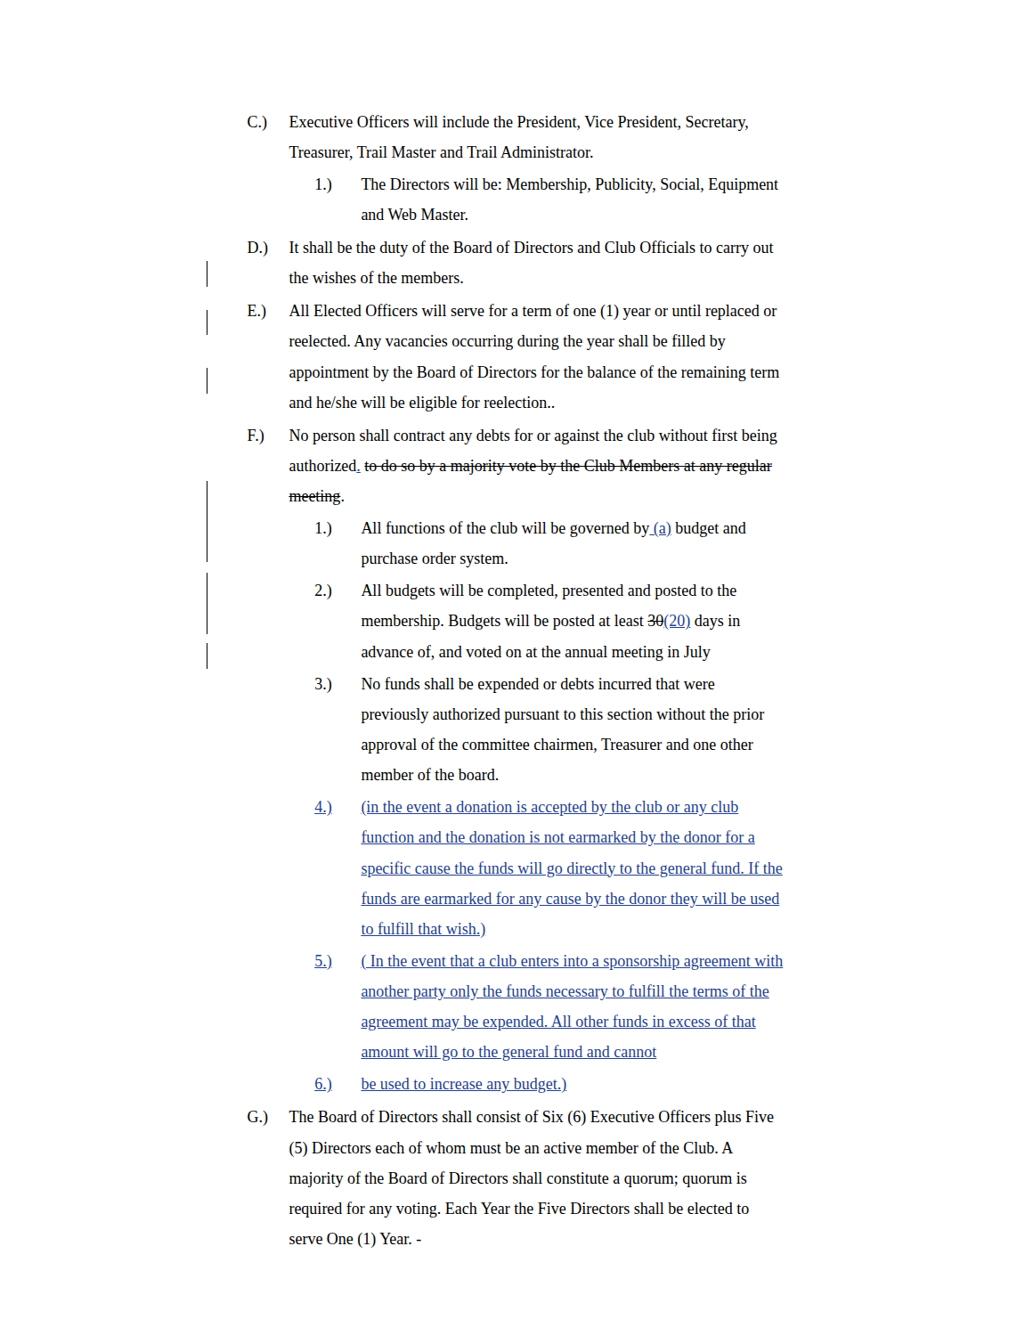C.) Executive Officers will include the President, Vice President, Secretary, Treasurer, Trail Master and Trail Administrator.
1.) The Directors will be: Membership, Publicity, Social, Equipment and Web Master.
D.) It shall be the duty of the Board of Directors and Club Officials to carry out the wishes of the members.
E.) All Elected Officers will serve for a term of one (1) year or until replaced or reelected. Any vacancies occurring during the year shall be filled by appointment by the Board of Directors for the balance of the remaining term and he/she will be eligible for reelection..
F.) No person shall contract any debts for or against the club without first being authorized. to do so by a majority vote by the Club Members at any regular meeting.
1.) All functions of the club will be governed by (a) budget and purchase order system.
2.) All budgets will be completed, presented and posted to the membership. Budgets will be posted at least 30(20) days in advance of, and voted on at the annual meeting in July
3.) No funds shall be expended or debts incurred that were previously authorized pursuant to this section without the prior approval of the committee chairmen, Treasurer and one other member of the board.
4.) (in the event a donation is accepted by the club or any club function and the donation is not earmarked by the donor for a specific cause the funds will go directly to the general fund. If the funds are earmarked for any cause by the donor they will be used to fulfill that wish.)
5.) ( In the event that a club enters into a sponsorship agreement with another party only the funds necessary to fulfill the terms of the agreement may be expended. All other funds in excess of that amount will go to the general fund and cannot
6.) be used to increase any budget.)
G.) The Board of Directors shall consist of Six (6) Executive Officers plus Five (5) Directors each of whom must be an active member of the Club. A majority of the Board of Directors shall constitute a quorum; quorum is required for any voting. Each Year the Five Directors shall be elected to serve One (1) Year. ‑